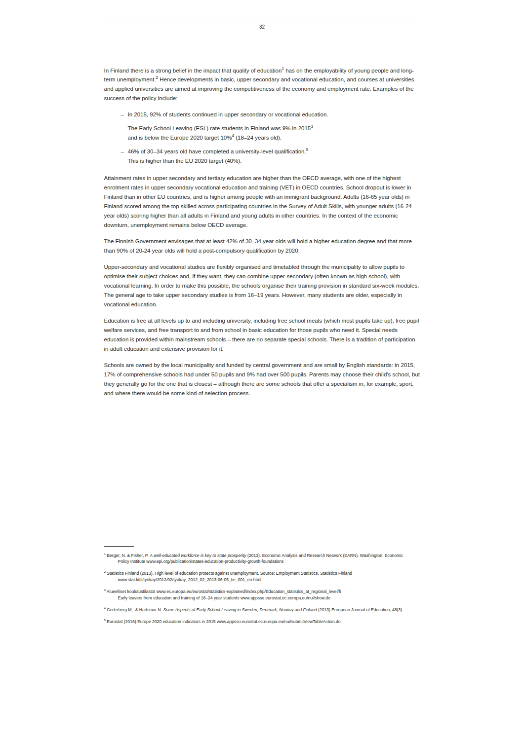32
In Finland there is a strong belief in the impact that quality of education1 has on the employability of young people and long-term unemployment.2 Hence developments in basic, upper secondary and vocational education, and courses at universities and applied universities are aimed at improving the competitiveness of the economy and employment rate. Examples of the success of the policy include:
In 2015, 92% of students continued in upper secondary or vocational education.
The Early School Leaving (ESL) rate students in Finland was 9% in 20153
and is below the Europe 2020 target 10%4 (18–24 years old).
46% of 30–34 years old have completed a university-level qualification.5
This is higher than the EU 2020 target (40%).
Attainment rates in upper secondary and tertiary education are higher than the OECD average, with one of the highest enrolment rates in upper secondary vocational education and training (VET) in OECD countries. School dropout is lower in Finland than in other EU countries, and is higher among people with an immigrant background. Adults (16-65 year olds) in Finland scored among the top skilled across participating countries in the Survey of Adult Skills, with younger adults (16-24 year olds) scoring higher than all adults in Finland and young adults in other countries. In the context of the economic downturn, unemployment remains below OECD average.
The Finnish Government envisages that at least 42% of 30–34 year olds will hold a higher education degree and that more than 90% of 20-24 year olds will hold a post-compulsory qualification by 2020.
Upper-secondary and vocational studies are flexibly organised and timetabled through the municipality to allow pupils to optimise their subject choices and, if they want, they can combine upper-secondary (often known as high school), with vocational learning. In order to make this possible, the schools organise their training provision in standard six-week modules. The general age to take upper secondary studies is from 16–19 years. However, many students are older, especially in vocational education.
Education is free at all levels up to and including university, including free school meals (which most pupils take up), free pupil welfare services, and free transport to and from school in basic education for those pupils who need it. Special needs education is provided within mainstream schools – there are no separate special schools. There is a tradition of participation in adult education and extensive provision for it.
Schools are owned by the local municipality and funded by central government and are small by English standards: in 2015, 17% of comprehensive schools had under 50 pupils and 9% had over 500 pupils. Parents may choose their child's school, but they generally go for the one that is closest – although there are some schools that offer a specialism in, for example, sport, and where there would be some kind of selection process.
1 Berger, N. & Fisher, P. A well-educated workforce is key to state prosperity (2013). Economic Analysis and Research Network (EARN). Washington: Economic Policy Institute www.epi.org/publication/states-education-productivity-growth-foundations
2 Statistics Finland (2013). High level of education protects against unemployment. Source: Employment Statistics, Statistics Finland www.stat.fi/til/tyokay/2012/02/tyokay_2012_02_2013-06-05_tie_001_en.html
3 Alueelliset koulutustilastot www.ec.europa.eu/eurostat/statistics-explained/index.php/Education_statistics_at_regional_level/fi Early leavers from education and training of 18–24 year students www.appsso.eurostat.ec.europa.eu/nui/show.do
4 Cederberg M,. & Hartsmar N. Some Aspects of Early School Leaving in Sweden, Denmark, Norway and Finland (2013) European Journal of Education, 48(3).
5 Eurostat (2016) Europe 2020 education indicators in 2015 www.appsso.eurostat.ec.europa.eu/nui/submitViewTableAction.do